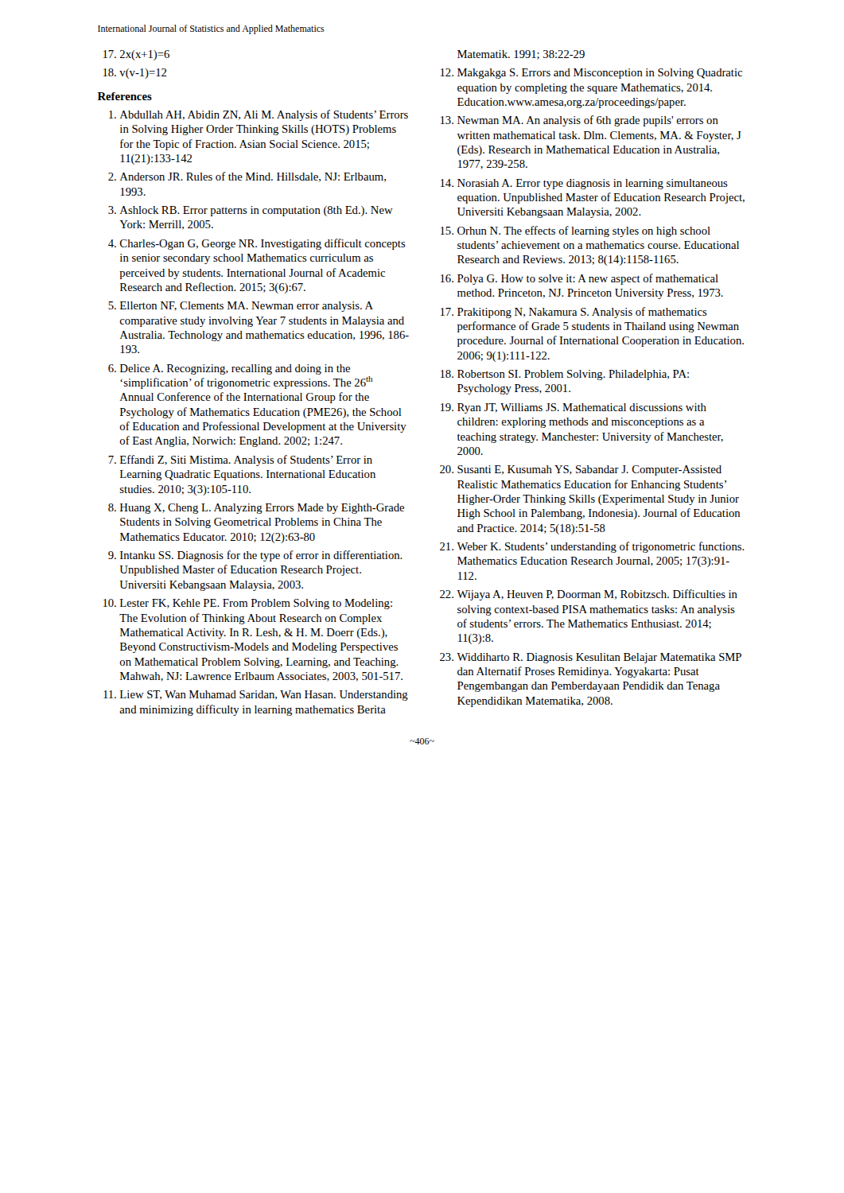International Journal of Statistics and Applied Mathematics
2x(x+1)=6
v(v-1)=12
References
Abdullah AH, Abidin ZN, Ali M. Analysis of Students’ Errors in Solving Higher Order Thinking Skills (HOTS) Problems for the Topic of Fraction. Asian Social Science. 2015; 11(21):133-142
Anderson JR. Rules of the Mind. Hillsdale, NJ: Erlbaum, 1993.
Ashlock RB. Error patterns in computation (8th Ed.). New York: Merrill, 2005.
Charles-Ogan G, George NR. Investigating difficult concepts in senior secondary school Mathematics curriculum as perceived by students. International Journal of Academic Research and Reflection. 2015; 3(6):67.
Ellerton NF, Clements MA. Newman error analysis. A comparative study involving Year 7 students in Malaysia and Australia. Technology and mathematics education, 1996, 186-193.
Delice A. Recognizing, recalling and doing in the ‘simplification’ of trigonometric expressions. The 26th Annual Conference of the International Group for the Psychology of Mathematics Education (PME26), the School of Education and Professional Development at the University of East Anglia, Norwich: England. 2002; 1:247.
Effandi Z, Siti Mistima. Analysis of Students’ Error in Learning Quadratic Equations. International Education studies. 2010; 3(3):105-110.
Huang X, Cheng L. Analyzing Errors Made by Eighth-Grade Students in Solving Geometrical Problems in China The Mathematics Educator. 2010; 12(2):63-80
Intanku SS. Diagnosis for the type of error in differentiation. Unpublished Master of Education Research Project. Universiti Kebangsaan Malaysia, 2003.
Lester FK, Kehle PE. From Problem Solving to Modeling: The Evolution of Thinking About Research on Complex Mathematical Activity. In R. Lesh, & H. M. Doerr (Eds.), Beyond Constructivism-Models and Modeling Perspectives on Mathematical Problem Solving, Learning, and Teaching. Mahwah, NJ: Lawrence Erlbaum Associates, 2003, 501-517.
Liew ST, Wan Muhamad Saridan, Wan Hasan. Understanding and minimizing difficulty in learning mathematics Berita Matematik. 1991; 38:22-29
Makgakga S. Errors and Misconception in Solving Quadratic equation by completing the square Mathematics, 2014. Education.www.amesa,org.za/proceedings/paper.
Newman MA. An analysis of 6th grade pupils' errors on written mathematical task. Dlm. Clements, MA. & Foyster, J (Eds). Research in Mathematical Education in Australia, 1977, 239-258.
Norasiah A. Error type diagnosis in learning simultaneous equation. Unpublished Master of Education Research Project, Universiti Kebangsaan Malaysia, 2002.
Orhun N. The effects of learning styles on high school students’ achievement on a mathematics course. Educational Research and Reviews. 2013; 8(14):1158-1165.
Polya G. How to solve it: A new aspect of mathematical method. Princeton, NJ. Princeton University Press, 1973.
Prakitipong N, Nakamura S. Analysis of mathematics performance of Grade 5 students in Thailand using Newman procedure. Journal of International Cooperation in Education. 2006; 9(1):111-122.
Robertson SI. Problem Solving. Philadelphia, PA: Psychology Press, 2001.
Ryan JT, Williams JS. Mathematical discussions with children: exploring methods and misconceptions as a teaching strategy. Manchester: University of Manchester, 2000.
Susanti E, Kusumah YS, Sabandar J. Computer-Assisted Realistic Mathematics Education for Enhancing Students’ Higher-Order Thinking Skills (Experimental Study in Junior High School in Palembang, Indonesia). Journal of Education and Practice. 2014; 5(18):51-58
Weber K. Students’ understanding of trigonometric functions. Mathematics Education Research Journal, 2005; 17(3):91-112.
Wijaya A, Heuven P, Doorman M, Robitzsch. Difficulties in solving context-based PISA mathematics tasks: An analysis of students’ errors. The Mathematics Enthusiast. 2014; 11(3):8.
Widdiharto R. Diagnosis Kesulitan Belajar Matematika SMP dan Alternatif Proses Remidinya. Yogyakarta: Pusat Pengembangan dan Pemberdayaan Pendidik dan Tenaga Kependidikan Matematika, 2008.
~406~